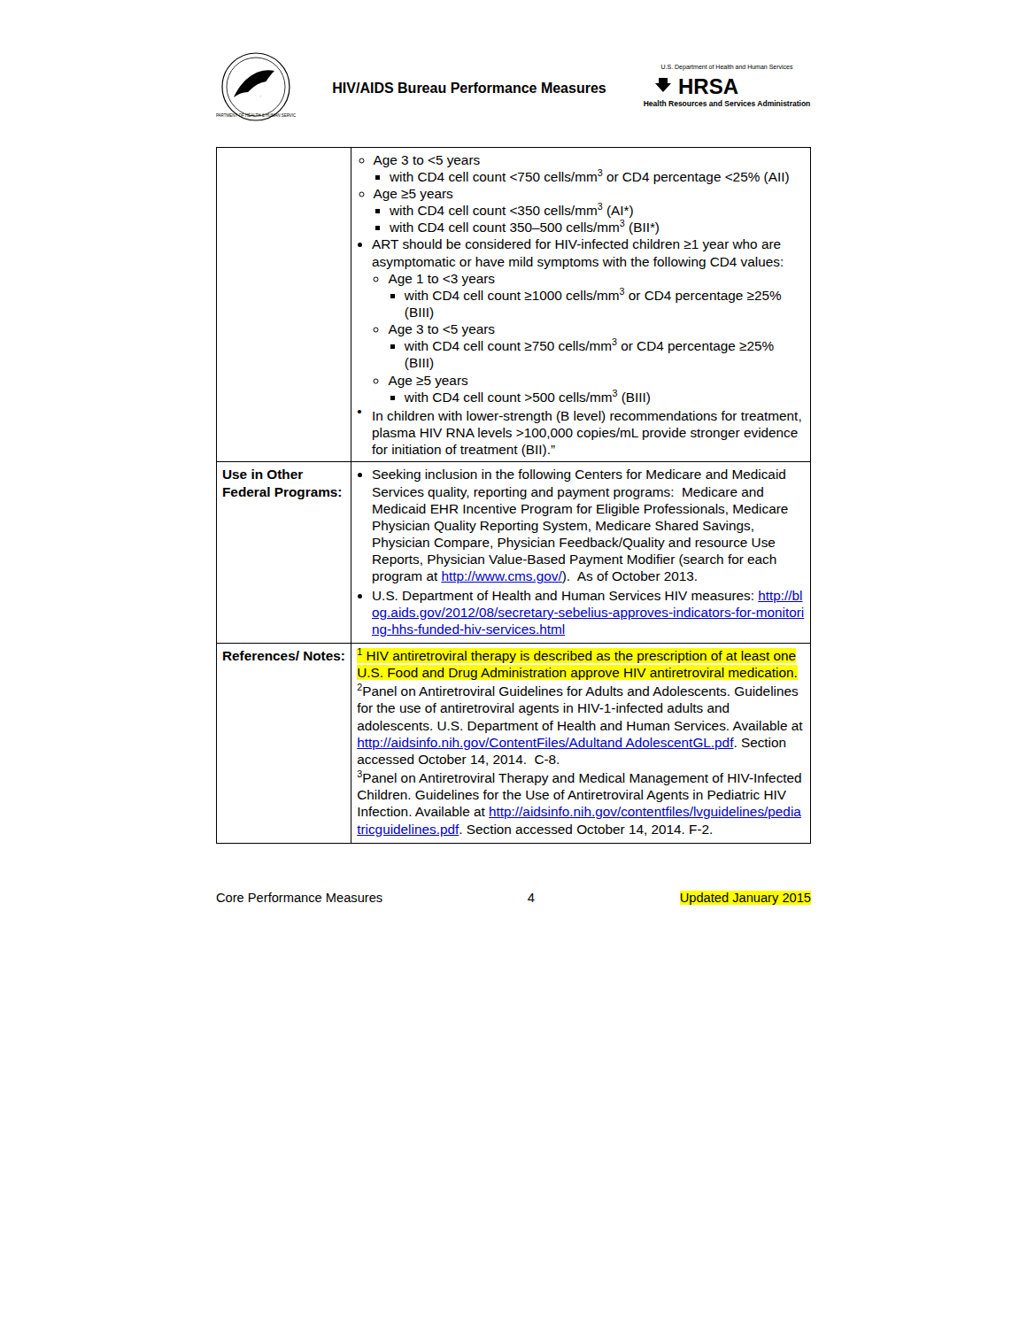DEPARTMENT OF HEALTH & HUMAN SERVICES
HIV/AIDS Bureau Performance Measures
U.S. Department of Health and Human Services HRSA Health Resources and Services Administration
| | Age 3 to <5 years with CD4 cell count <750 cells/mm 3 or CD4 percentage <25% (AII) Age ≥5 years with CD4 cell count <350 cells/mm 3 (AI*) with CD4 cell count 350–500 cells/mm 3 (BII*) ART should be considered for HIV-infected children ≥1 year who are asymptomatic or have mild symptoms with the following CD4 values: Age 1 to <3 years with CD4 cell count ≥1000 cells/mm 3 or CD4 percentage ≥25% (BIII) Age 3 to <5 years with CD4 cell count ≥750 cells/mm 3 or CD4 percentage ≥25% (BIII) Age ≥5 years with CD4 cell count >500 cells/mm 3 (BIII) In children with lower-strength (B level) recommendations for treatment, plasma HIV RNA levels >100,000 copies/mL provide stronger evidence for initiation of treatment (BII).” |
| Use in Other Federal Programs: | Seeking inclusion in the following Centers for Medicare and Medicaid Services quality, reporting and payment programs: Medicare and Medicaid EHR Incentive Program for Eligible Professionals, Medicare Physician Quality Reporting System, Medicare Shared Savings, Physician Compare, Physician Feedback/Quality and resource Use Reports, Physician Value-Based Payment Modifier (search for each program at http://www.cms.gov/ ). As of October 2013. U.S. Department of Health and Human Services HIV measures: http://blog.aids.gov/2012/08/secretary-sebelius-approves-indicators-for-monitoring-hhs-funded-hiv-services.html |
| References/ Notes: | 1 HIV antiretroviral therapy is described as the prescription of at least one U.S. Food and Drug Administration approve HIV antiretroviral medication. 2 Panel on Antiretroviral Guidelines for Adults and Adolescents. Guidelines for the use of antiretroviral agents in HIV-1-infected adults and adolescents. U.S. Department of Health and Human Services. Available at http://aidsinfo.nih.gov/ContentFiles/Adultand AdolescentGL.pdf . Section accessed October 14, 2014. C-8. 3 Panel on Antiretroviral Therapy and Medical Management of HIV-Infected Children. Guidelines for the Use of Antiretroviral Agents in Pediatric HIV Infection. Available at http://aidsinfo.nih.gov/contentfiles/lvguidelines/pediatricguidelines.pdf . Section accessed October 14, 2014. F-2. |
Core Performance Measures
4
Updated January 2015